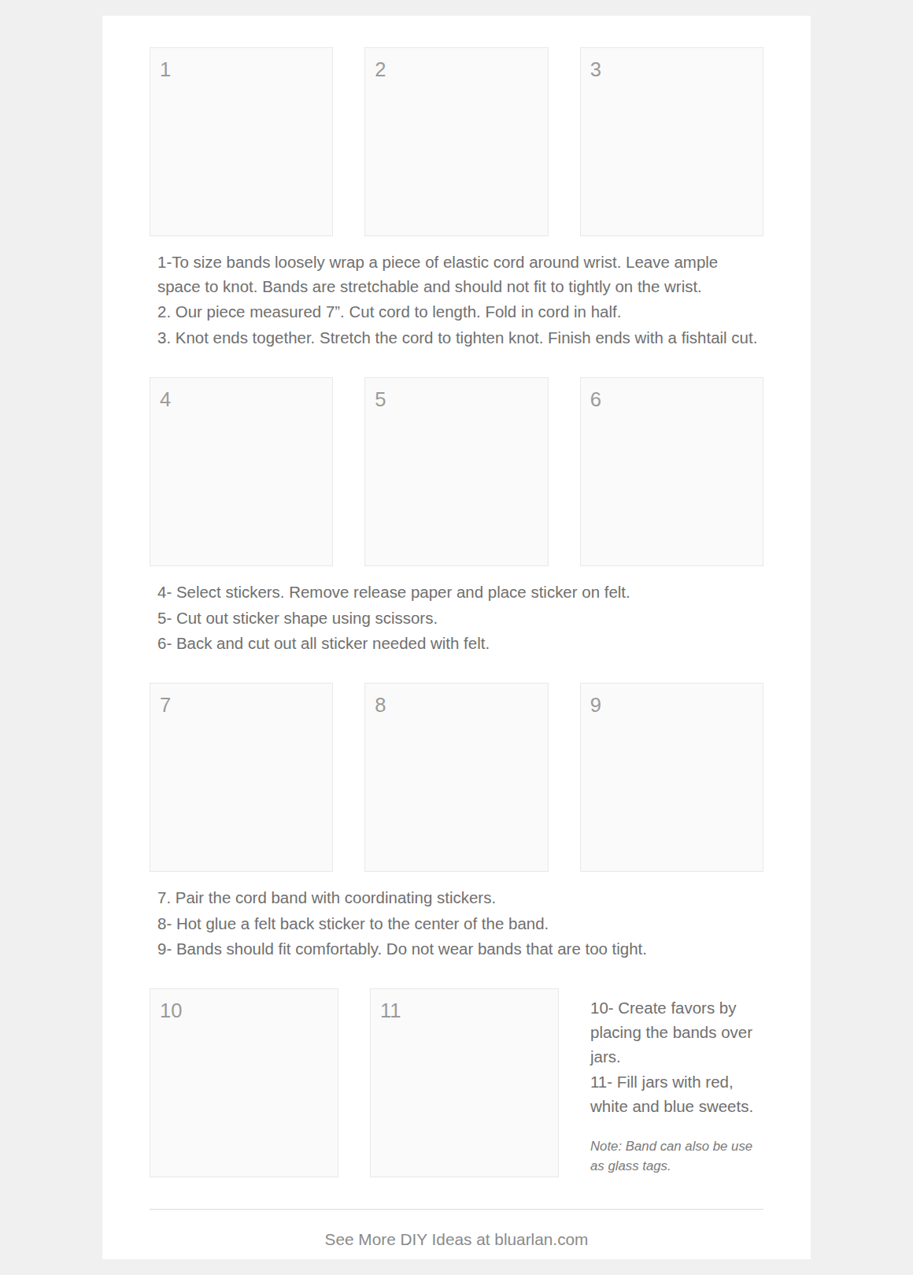1
2
3
1-To size bands loosely wrap a piece of elastic cord around wrist. Leave ample space to knot. Bands are stretchable and should not fit to tightly on the wrist.
2. Our piece measured 7”. Cut cord to length. Fold in cord in half.
3. Knot ends together. Stretch the cord to tighten knot. Finish ends with a fishtail cut.
4
5
6
4- Select stickers. Remove release paper and place sticker on felt.
5- Cut out sticker shape using scissors.
6- Back and cut out all sticker needed with felt.
7
8
9
7. Pair the cord band with coordinating stickers.
8- Hot glue a felt back sticker to the center of the band.
9- Bands should fit comfortably. Do not wear bands that are too tight.
10
11
10- Create favors by placing the bands over jars.
11- Fill jars with red, white and blue sweets.
Note: Band can also be use as glass tags.
See More DIY Ideas at bluarlan.com